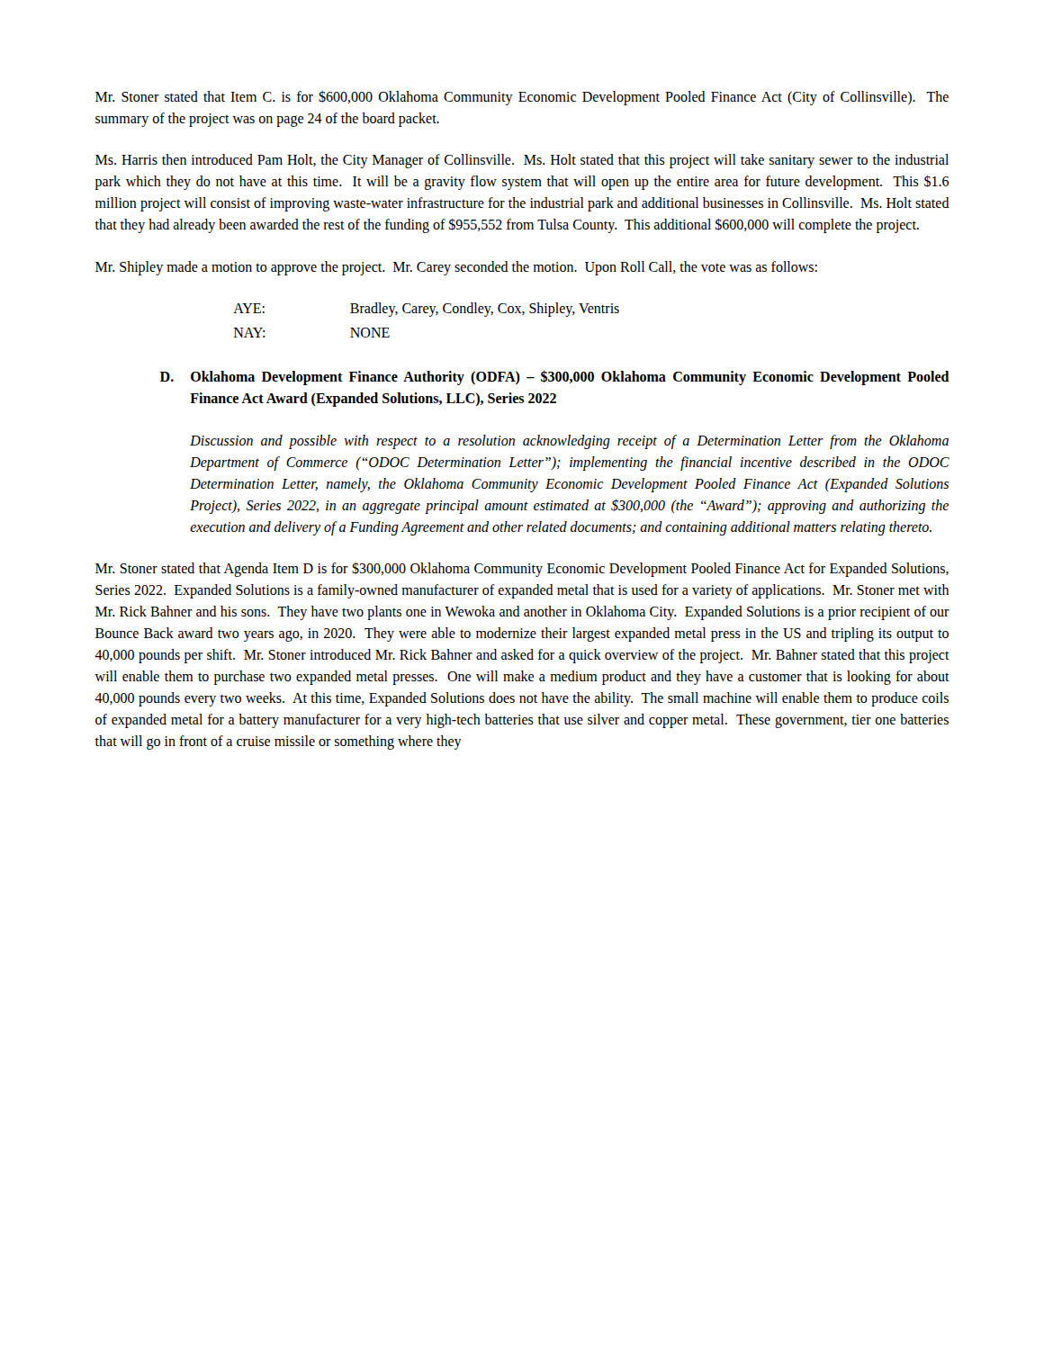Mr. Stoner stated that Item C. is for $600,000 Oklahoma Community Economic Development Pooled Finance Act (City of Collinsville). The summary of the project was on page 24 of the board packet.
Ms. Harris then introduced Pam Holt, the City Manager of Collinsville. Ms. Holt stated that this project will take sanitary sewer to the industrial park which they do not have at this time. It will be a gravity flow system that will open up the entire area for future development. This $1.6 million project will consist of improving waste-water infrastructure for the industrial park and additional businesses in Collinsville. Ms. Holt stated that they had already been awarded the rest of the funding of $955,552 from Tulsa County. This additional $600,000 will complete the project.
Mr. Shipley made a motion to approve the project. Mr. Carey seconded the motion. Upon Roll Call, the vote was as follows:
AYE: Bradley, Carey, Condley, Cox, Shipley, Ventris
NAY: NONE
D. Oklahoma Development Finance Authority (ODFA) – $300,000 Oklahoma Community Economic Development Pooled Finance Act Award (Expanded Solutions, LLC), Series 2022
Discussion and possible with respect to a resolution acknowledging receipt of a Determination Letter from the Oklahoma Department of Commerce (“ODOC Determination Letter”); implementing the financial incentive described in the ODOC Determination Letter, namely, the Oklahoma Community Economic Development Pooled Finance Act (Expanded Solutions Project), Series 2022, in an aggregate principal amount estimated at $300,000 (the “Award”); approving and authorizing the execution and delivery of a Funding Agreement and other related documents; and containing additional matters relating thereto.
Mr. Stoner stated that Agenda Item D is for $300,000 Oklahoma Community Economic Development Pooled Finance Act for Expanded Solutions, Series 2022. Expanded Solutions is a family-owned manufacturer of expanded metal that is used for a variety of applications. Mr. Stoner met with Mr. Rick Bahner and his sons. They have two plants one in Wewoka and another in Oklahoma City. Expanded Solutions is a prior recipient of our Bounce Back award two years ago, in 2020. They were able to modernize their largest expanded metal press in the US and tripling its output to 40,000 pounds per shift. Mr. Stoner introduced Mr. Rick Bahner and asked for a quick overview of the project. Mr. Bahner stated that this project will enable them to purchase two expanded metal presses. One will make a medium product and they have a customer that is looking for about 40,000 pounds every two weeks. At this time, Expanded Solutions does not have the ability. The small machine will enable them to produce coils of expanded metal for a battery manufacturer for a very high-tech batteries that use silver and copper metal. These government, tier one batteries that will go in front of a cruise missile or something where they